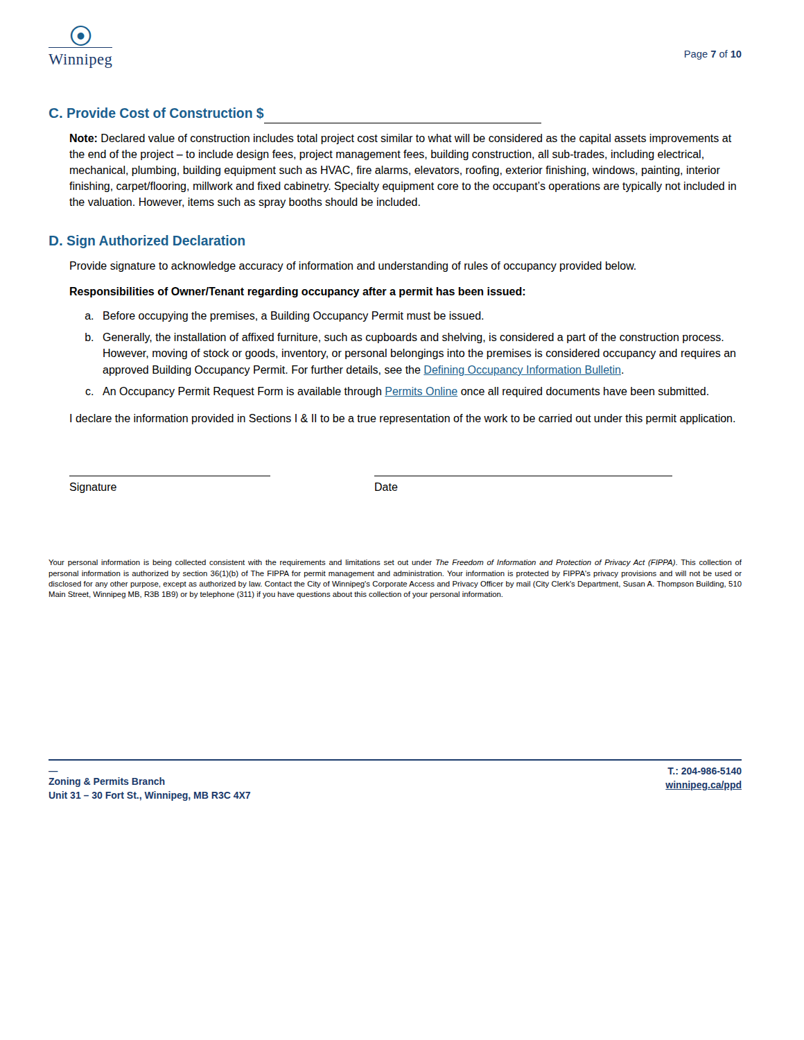⦿
Winnipeg
Page 7 of 10
C. Provide Cost of Construction $
Note: Declared value of construction includes total project cost similar to what will be considered as the capital assets improvements at the end of the project – to include design fees, project management fees, building construction, all sub-trades, including electrical, mechanical, plumbing, building equipment such as HVAC, fire alarms, elevators, roofing, exterior finishing, windows, painting, interior finishing, carpet/flooring, millwork and fixed cabinetry. Specialty equipment core to the occupant’s operations are typically not included in the valuation. However, items such as spray booths should be included.
D. Sign Authorized Declaration
Provide signature to acknowledge accuracy of information and understanding of rules of occupancy provided below.
Responsibilities of Owner/Tenant regarding occupancy after a permit has been issued:
Before occupying the premises, a Building Occupancy Permit must be issued.
Generally, the installation of affixed furniture, such as cupboards and shelving, is considered a part of the construction process. However, moving of stock or goods, inventory, or personal belongings into the premises is considered occupancy and requires an approved Building Occupancy Permit. For further details, see the Defining Occupancy Information Bulletin.
An Occupancy Permit Request Form is available through Permits Online once all required documents have been submitted.
I declare the information provided in Sections I & II to be a true representation of the work to be carried out under this permit application.
Signature
Date
Your personal information is being collected consistent with the requirements and limitations set out under The Freedom of Information and Protection of Privacy Act (FIPPA). This collection of personal information is authorized by section 36(1)(b) of The FIPPA for permit management and administration. Your information is protected by FIPPA's privacy provisions and will not be used or disclosed for any other purpose, except as authorized by law. Contact the City of Winnipeg's Corporate Access and Privacy Officer by mail (City Clerk's Department, Susan A. Thompson Building, 510 Main Street, Winnipeg MB, R3B 1B9) or by telephone (311) if you have questions about this collection of your personal information.
—
Zoning & Permits Branch
Unit 31 – 30 Fort St., Winnipeg, MB R3C 4X7
T.: 204-986-5140
winnipeg.ca/ppd